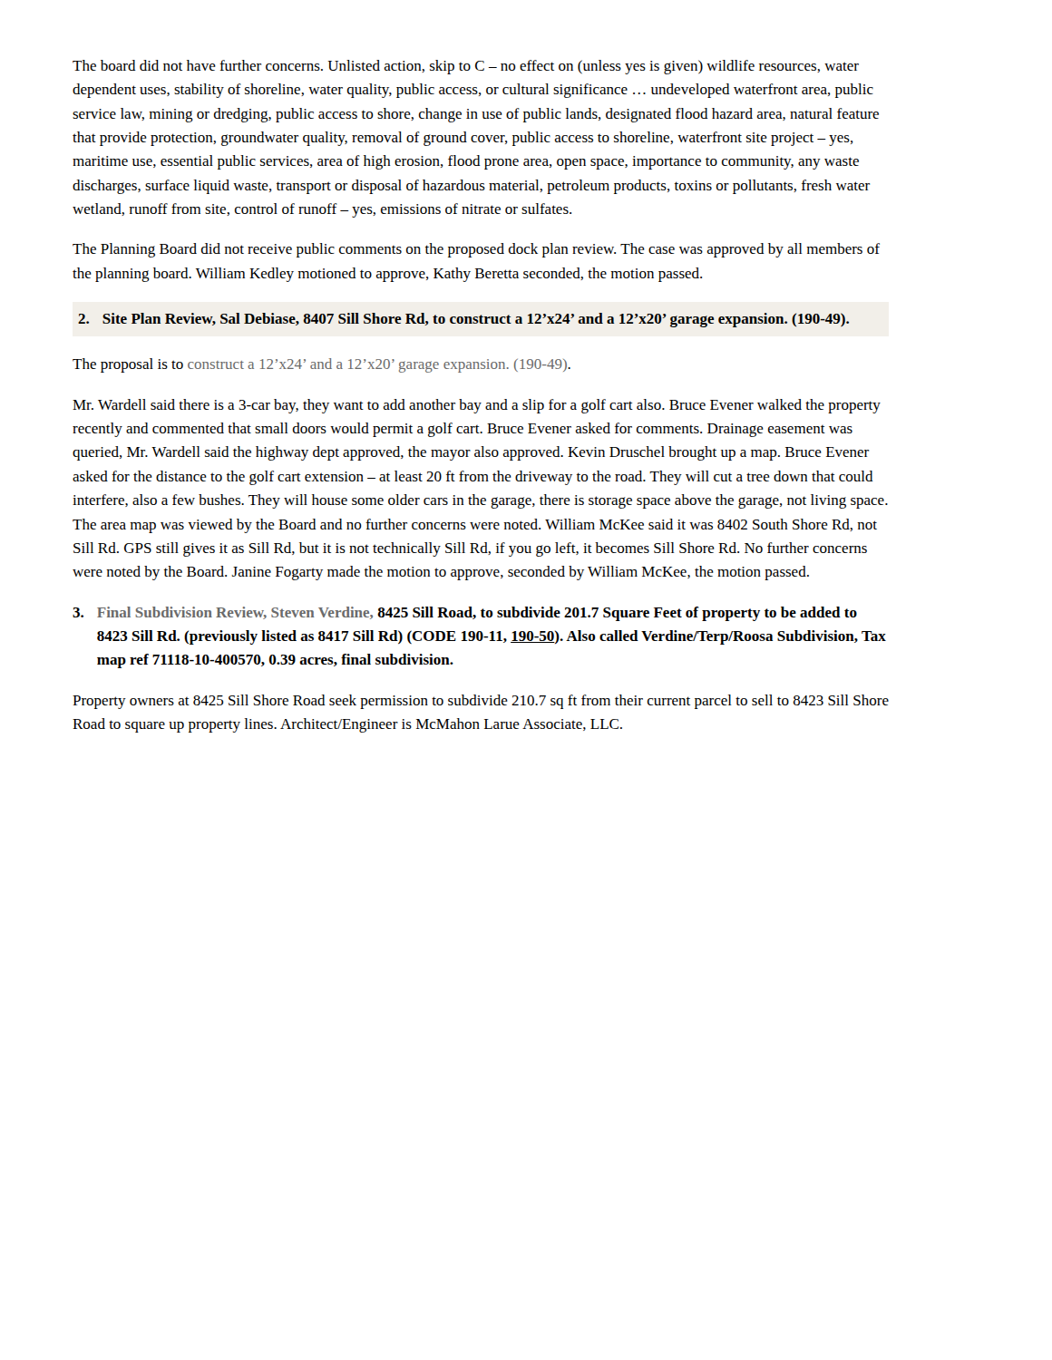The board did not have further concerns. Unlisted action, skip to C – no effect on (unless yes is given) wildlife resources, water dependent uses, stability of shoreline, water quality, public access, or cultural significance … undeveloped waterfront area, public service law, mining or dredging, public access to shore, change in use of public lands, designated flood hazard area, natural feature that provide protection, groundwater quality, removal of ground cover, public access to shoreline, waterfront site project – yes, maritime use, essential public services, area of high erosion, flood prone area, open space, importance to community, any waste discharges, surface liquid waste, transport or disposal of hazardous material, petroleum products, toxins or pollutants, fresh water wetland, runoff from site, control of runoff – yes, emissions of nitrate or sulfates.
The Planning Board did not receive public comments on the proposed dock plan review. The case was approved by all members of the planning board. William Kedley motioned to approve, Kathy Beretta seconded, the motion passed.
2.
Site Plan Review, Sal Debiase, 8407 Sill Shore Rd, to construct a 12’x24’ and a 12’x20’ garage expansion. (190-49).
The proposal is to construct a 12’x24’ and a 12’x20’ garage expansion. (190-49).
Mr. Wardell said there is a 3-car bay, they want to add another bay and a slip for a golf cart also. Bruce Evener walked the property recently and commented that small doors would permit a golf cart. Bruce Evener asked for comments. Drainage easement was queried, Mr. Wardell said the highway dept approved, the mayor also approved. Kevin Druschel brought up a map. Bruce Evener asked for the distance to the golf cart extension – at least 20 ft from the driveway to the road. They will cut a tree down that could interfere, also a few bushes. They will house some older cars in the garage, there is storage space above the garage, not living space. The area map was viewed by the Board and no further concerns were noted. William McKee said it was 8402 South Shore Rd, not Sill Rd. GPS still gives it as Sill Rd, but it is not technically Sill Rd, if you go left, it becomes Sill Shore Rd. No further concerns were noted by the Board. Janine Fogarty made the motion to approve, seconded by William McKee, the motion passed.
3.
Final Subdivision Review, Steven Verdine, 8425 Sill Road, to subdivide 201.7 Square Feet of property to be added to 8423 Sill Rd. (previously listed as 8417 Sill Rd) (CODE 190-11, 190-50). Also called Verdine/Terp/Roosa Subdivision, Tax map ref 71118-10-400570, 0.39 acres, final subdivision.
Property owners at 8425 Sill Shore Road seek permission to subdivide 210.7 sq ft from their current parcel to sell to 8423 Sill Shore Road to square up property lines. Architect/Engineer is McMahon Larue Associate, LLC.